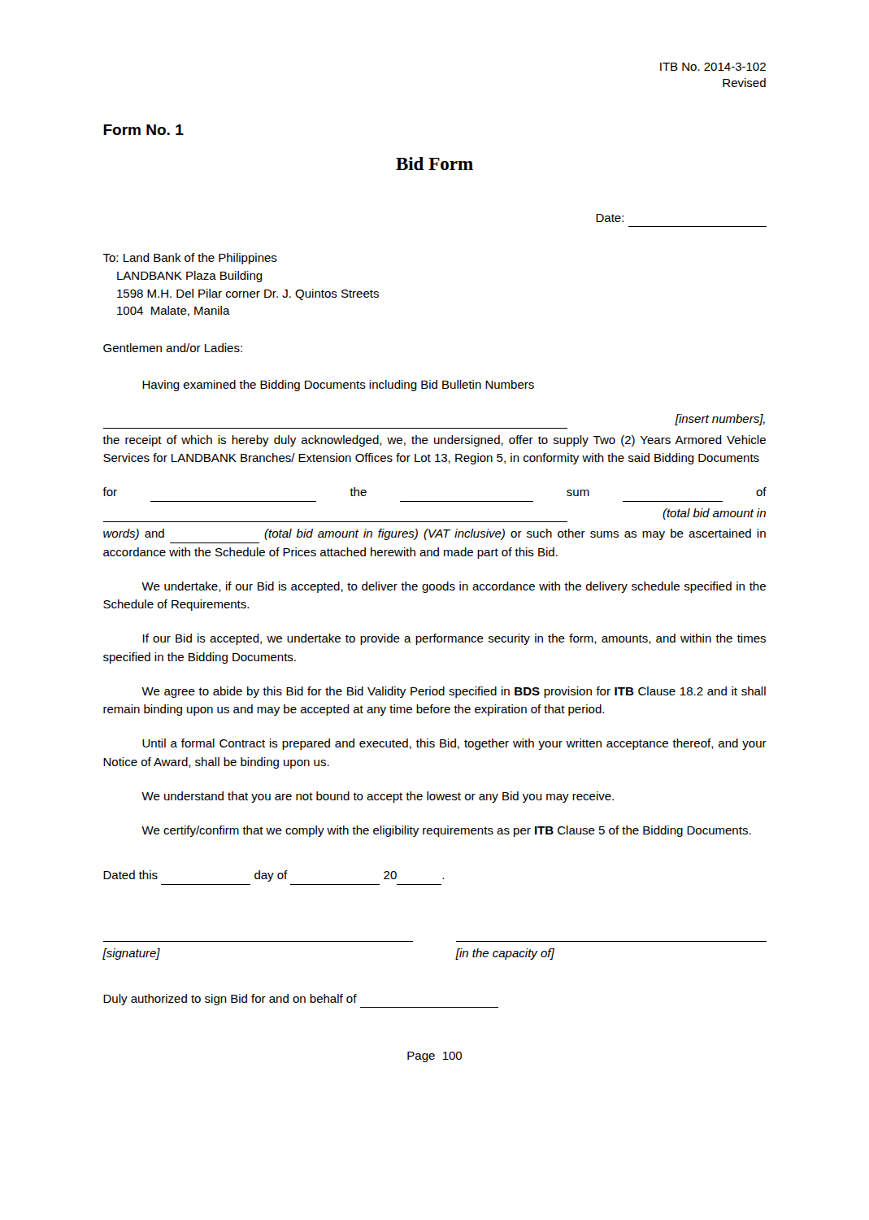ITB No. 2014-3-102
Revised
Form No. 1
Bid Form
Date:
To: Land Bank of the Philippines LANDBANK Plaza Building 1598 M.H. Del Pilar corner Dr. J. Quintos Streets 1004 Malate, Manila
Gentlemen and/or Ladies:
Having examined the Bidding Documents including Bid Bulletin Numbers
[insert numbers],
the receipt of which is hereby duly acknowledged, we, the undersigned, offer to supply Two (2) Years Armored Vehicle Services for LANDBANK Branches/ Extension Offices for Lot 13, Region 5, in conformity with the said Bidding Documents
for the sum of
(total bid amount in
words) and (total bid amount in figures) (VAT inclusive) or such other sums as may be ascertained in accordance with the Schedule of Prices attached herewith and made part of this Bid.
We undertake, if our Bid is accepted, to deliver the goods in accordance with the delivery schedule specified in the Schedule of Requirements.
If our Bid is accepted, we undertake to provide a performance security in the form, amounts, and within the times specified in the Bidding Documents.
We agree to abide by this Bid for the Bid Validity Period specified in BDS provision for ITB Clause 18.2 and it shall remain binding upon us and may be accepted at any time before the expiration of that period.
Until a formal Contract is prepared and executed, this Bid, together with your written acceptance thereof, and your Notice of Award, shall be binding upon us.
We understand that you are not bound to accept the lowest or any Bid you may receive.
We certify/confirm that we comply with the eligibility requirements as per ITB Clause 5 of the Bidding Documents.
Dated this day of 20 .
[signature]
[in the capacity of]
Duly authorized to sign Bid for and on behalf of
Page 100